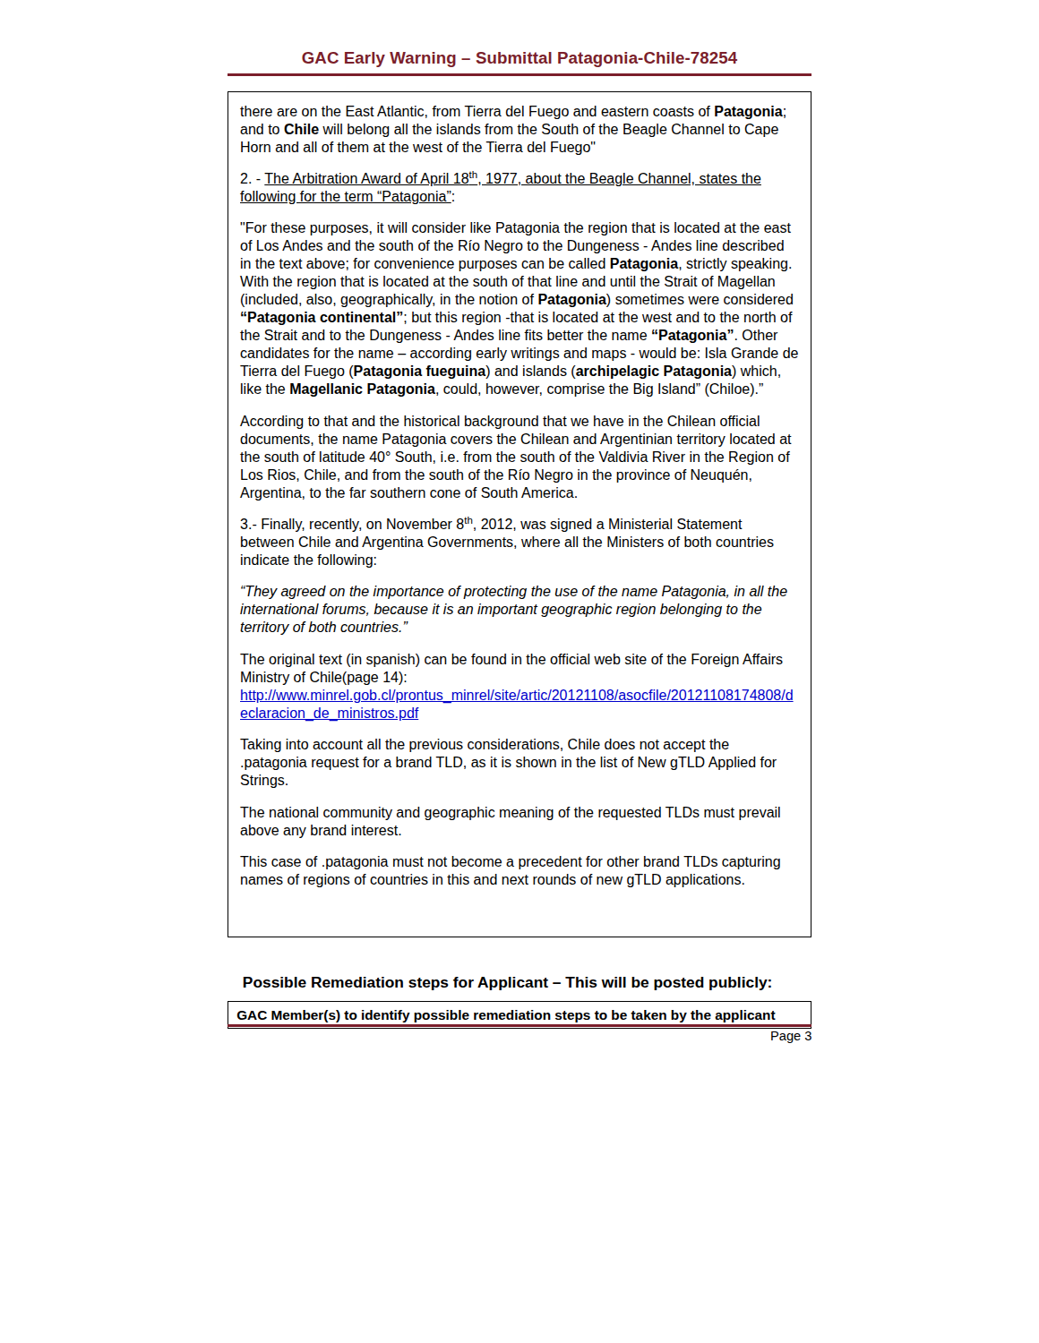GAC Early Warning – Submittal Patagonia-Chile-78254
there are on the East Atlantic, from Tierra del Fuego and eastern coasts of Patagonia; and to Chile will belong all the islands from the South of the Beagle Channel to Cape Horn and all of them at the west of the Tierra del Fuego"
2. - The Arbitration Award of April 18th, 1977, about the Beagle Channel, states the following for the term “Patagonia”:
"For these purposes, it will consider like Patagonia the region that is located at the east of Los Andes and the south of the Río Negro to the Dungeness - Andes line described in the text above; for convenience purposes can be called Patagonia, strictly speaking. With the region that is located at the south of that line and until the Strait of Magellan (included, also, geographically, in the notion of Patagonia) sometimes were considered “Patagonia continental”; but this region -that is located at the west and to the north of the Strait and to the Dungeness - Andes line fits better the name “Patagonia”. Other candidates for the name – according early writings and maps - would be: Isla Grande de Tierra del Fuego (Patagonia fueguina) and islands (archipelagic Patagonia) which, like the Magellanic Patagonia, could, however, comprise the Big Island” (Chiloe).”
According to that and the historical background that we have in the Chilean official documents, the name Patagonia covers the Chilean and Argentinian territory located at the south of latitude 40° South, i.e. from the south of the Valdivia River in the Region of Los Rios, Chile, and from the south of the Río Negro in the province of Neuquén, Argentina, to the far southern cone of South America.
3.- Finally, recently, on November 8th, 2012, was signed a Ministerial Statement between Chile and Argentina Governments, where all the Ministers of both countries indicate the following:
“They agreed on the importance of protecting the use of the name Patagonia, in all the international forums, because it is an important geographic region belonging to the territory of both countries.”
The original text (in spanish) can be found in the official web site of the Foreign Affairs Ministry of Chile(page 14):
http://www.minrel.gob.cl/prontus_minrel/site/artic/20121108/asocfile/20121108174808/declaracion_de_ministros.pdf
Taking into account all the previous considerations, Chile does not accept the .patagonia request for a brand TLD, as it is shown in the list of New gTLD Applied for Strings.
The national community and geographic meaning of the requested TLDs must prevail above any brand interest.
This case of .patagonia must not become a precedent for other brand TLDs capturing names of regions of countries in this and next rounds of new gTLD applications.
Possible Remediation steps for Applicant – This will be posted publicly:
GAC Member(s) to identify possible remediation steps to be taken by the applicant
Page 3